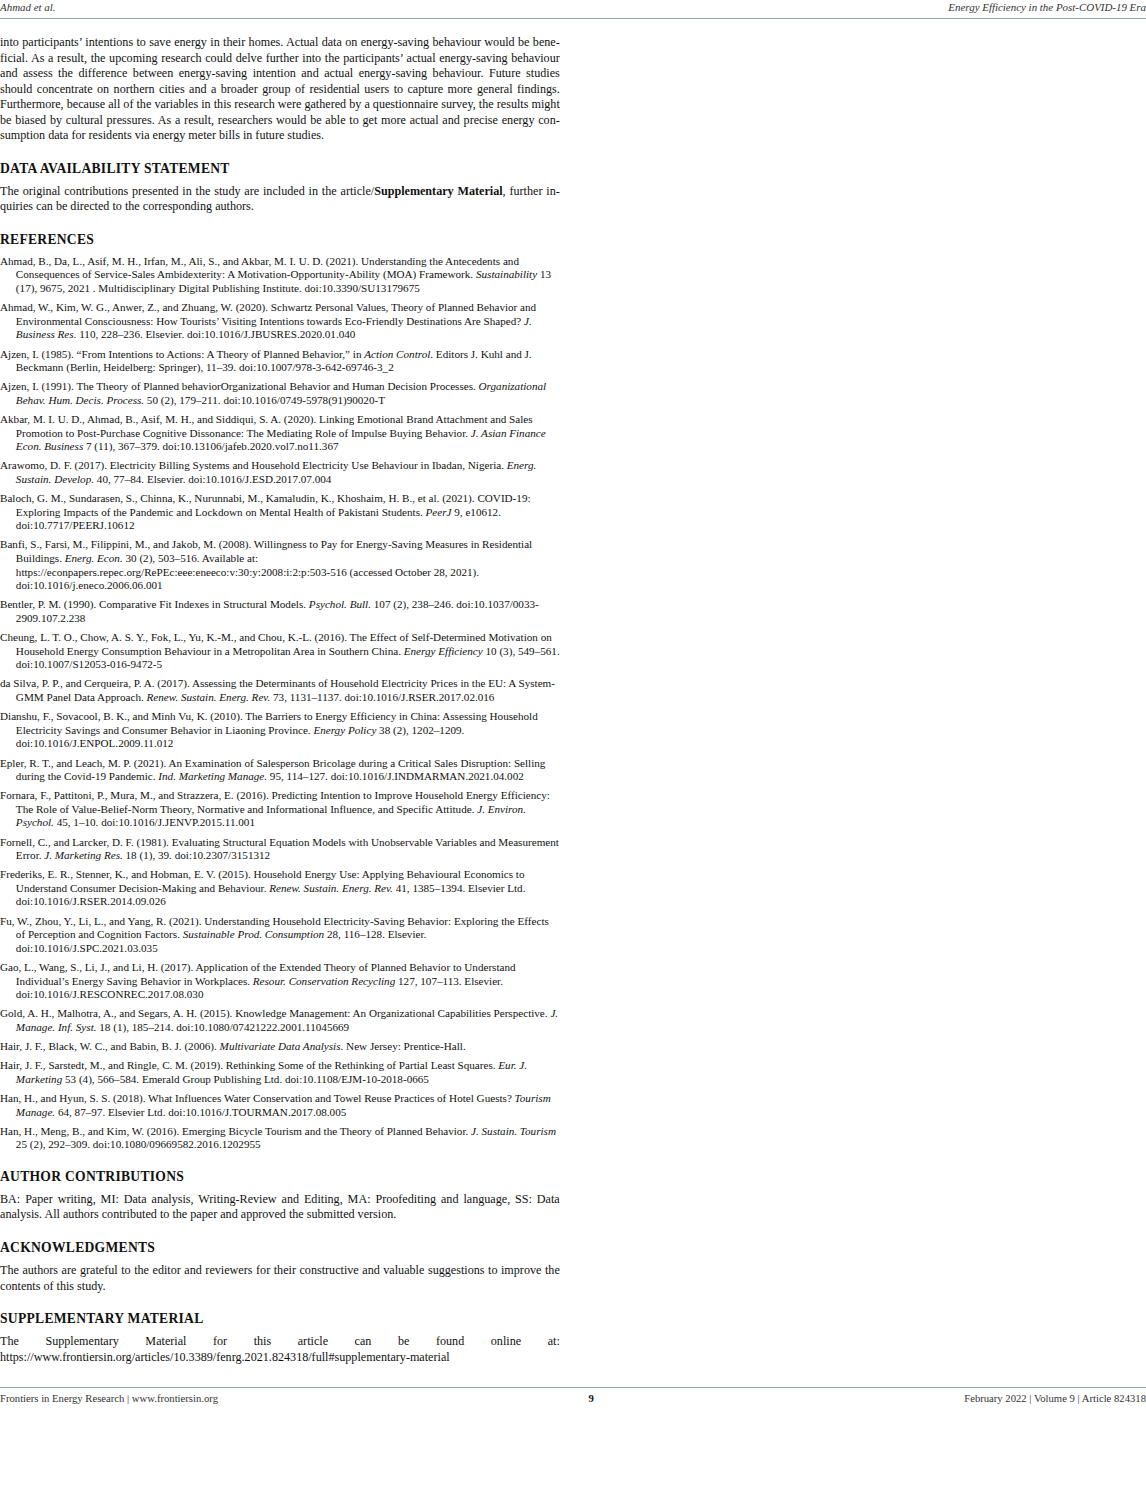Ahmad et al.
Energy Efficiency in the Post-COVID-19 Era
into participants’ intentions to save energy in their homes. Actual data on energy-saving behaviour would be beneficial. As a result, the upcoming research could delve further into the participants’ actual energy-saving behaviour and assess the difference between energy-saving intention and actual energy-saving behaviour. Future studies should concentrate on northern cities and a broader group of residential users to capture more general findings. Furthermore, because all of the variables in this research were gathered by a questionnaire survey, the results might be biased by cultural pressures. As a result, researchers would be able to get more actual and precise energy consumption data for residents via energy meter bills in future studies.
Data Availability Statement
The original contributions presented in the study are included in the article/Supplementary Material, further inquiries can be directed to the corresponding authors.
References
Ahmad, B., Da, L., Asif, M. H., Irfan, M., Ali, S., and Akbar, M. I. U. D. (2021). Understanding the Antecedents and Consequences of Service-Sales Ambidexterity: A Motivation-Opportunity-Ability (MOA) Framework. Sustainability 13 (17), 9675, 2021 . Multidisciplinary Digital Publishing Institute. doi:10.3390/SU13179675
Ahmad, W., Kim, W. G., Anwer, Z., and Zhuang, W. (2020). Schwartz Personal Values, Theory of Planned Behavior and Environmental Consciousness: How Tourists’ Visiting Intentions towards Eco-Friendly Destinations Are Shaped? J. Business Res. 110, 228–236. Elsevier. doi:10.1016/J.JBUSRES.2020.01.040
Ajzen, I. (1985). “From Intentions to Actions: A Theory of Planned Behavior,” in Action Control. Editors J. Kuhl and J. Beckmann (Berlin, Heidelberg: Springer), 11–39. doi:10.1007/978-3-642-69746-3_2
Ajzen, I. (1991). The Theory of Planned behaviorOrganizational Behavior and Human Decision Processes. Organizational Behav. Hum. Decis. Process. 50 (2), 179–211. doi:10.1016/0749-5978(91)90020-T
Akbar, M. I. U. D., Ahmad, B., Asif, M. H., and Siddiqui, S. A. (2020). Linking Emotional Brand Attachment and Sales Promotion to Post-Purchase Cognitive Dissonance: The Mediating Role of Impulse Buying Behavior. J. Asian Finance Econ. Business 7 (11), 367–379. doi:10.13106/jafeb.2020.vol7.no11.367
Arawomo, D. F. (2017). Electricity Billing Systems and Household Electricity Use Behaviour in Ibadan, Nigeria. Energ. Sustain. Develop. 40, 77–84. Elsevier. doi:10.1016/J.ESD.2017.07.004
Baloch, G. M., Sundarasen, S., Chinna, K., Nurunnabi, M., Kamaludin, K., Khoshaim, H. B., et al. (2021). COVID-19: Exploring Impacts of the Pandemic and Lockdown on Mental Health of Pakistani Students. PeerJ 9, e10612. doi:10.7717/PEERJ.10612
Banfi, S., Farsi, M., Filippini, M., and Jakob, M. (2008). Willingness to Pay for Energy-Saving Measures in Residential Buildings. Energ. Econ. 30 (2), 503–516. Available at: https://econpapers.repec.org/RePEc:eee:eneeco:v:30:y:2008:i:2:p:503-516 (accessed October 28, 2021). doi:10.1016/j.eneco.2006.06.001
Bentler, P. M. (1990). Comparative Fit Indexes in Structural Models. Psychol. Bull. 107 (2), 238–246. doi:10.1037/0033-2909.107.2.238
Cheung, L. T. O., Chow, A. S. Y., Fok, L., Yu, K.-M., and Chou, K.-L. (2016). The Effect of Self-Determined Motivation on Household Energy Consumption Behaviour in a Metropolitan Area in Southern China. Energy Efficiency 10 (3), 549–561. doi:10.1007/S12053-016-9472-5
da Silva, P. P., and Cerqueira, P. A. (2017). Assessing the Determinants of Household Electricity Prices in the EU: A System-GMM Panel Data Approach. Renew. Sustain. Energ. Rev. 73, 1131–1137. doi:10.1016/J.RSER.2017.02.016
Dianshu, F., Sovacool, B. K., and Minh Vu, K. (2010). The Barriers to Energy Efficiency in China: Assessing Household Electricity Savings and Consumer Behavior in Liaoning Province. Energy Policy 38 (2), 1202–1209. doi:10.1016/J.ENPOL.2009.11.012
Epler, R. T., and Leach, M. P. (2021). An Examination of Salesperson Bricolage during a Critical Sales Disruption: Selling during the Covid-19 Pandemic. Ind. Marketing Manage. 95, 114–127. doi:10.1016/J.INDMARMAN.2021.04.002
Fornara, F., Pattitoni, P., Mura, M., and Strazzera, E. (2016). Predicting Intention to Improve Household Energy Efficiency: The Role of Value-Belief-Norm Theory, Normative and Informational Influence, and Specific Attitude. J. Environ. Psychol. 45, 1–10. doi:10.1016/J.JENVP.2015.11.001
Fornell, C., and Larcker, D. F. (1981). Evaluating Structural Equation Models with Unobservable Variables and Measurement Error. J. Marketing Res. 18 (1), 39. doi:10.2307/3151312
Frederiks, E. R., Stenner, K., and Hobman, E. V. (2015). Household Energy Use: Applying Behavioural Economics to Understand Consumer Decision-Making and Behaviour. Renew. Sustain. Energ. Rev. 41, 1385–1394. Elsevier Ltd. doi:10.1016/J.RSER.2014.09.026
Fu, W., Zhou, Y., Li, L., and Yang, R. (2021). Understanding Household Electricity-Saving Behavior: Exploring the Effects of Perception and Cognition Factors. Sustainable Prod. Consumption 28, 116–128. Elsevier. doi:10.1016/J.SPC.2021.03.035
Gao, L., Wang, S., Li, J., and Li, H. (2017). Application of the Extended Theory of Planned Behavior to Understand Individual’s Energy Saving Behavior in Workplaces. Resour. Conservation Recycling 127, 107–113. Elsevier. doi:10.1016/J.RESCONREC.2017.08.030
Gold, A. H., Malhotra, A., and Segars, A. H. (2015). Knowledge Management: An Organizational Capabilities Perspective. J. Manage. Inf. Syst. 18 (1), 185–214. doi:10.1080/07421222.2001.11045669
Hair, J. F., Black, W. C., and Babin, B. J. (2006). Multivariate Data Analysis. New Jersey: Prentice-Hall.
Hair, J. F., Sarstedt, M., and Ringle, C. M. (2019). Rethinking Some of the Rethinking of Partial Least Squares. Eur. J. Marketing 53 (4), 566–584. Emerald Group Publishing Ltd. doi:10.1108/EJM-10-2018-0665
Han, H., and Hyun, S. S. (2018). What Influences Water Conservation and Towel Reuse Practices of Hotel Guests? Tourism Manage. 64, 87–97. Elsevier Ltd. doi:10.1016/J.TOURMAN.2017.08.005
Han, H., Meng, B., and Kim, W. (2016). Emerging Bicycle Tourism and the Theory of Planned Behavior. J. Sustain. Tourism 25 (2), 292–309. doi:10.1080/09669582.2016.1202955
Author Contributions
BA: Paper writing, MI: Data analysis, Writing-Review and Editing, MA: Proofediting and language, SS: Data analysis. All authors contributed to the paper and approved the submitted version.
Acknowledgments
The authors are grateful to the editor and reviewers for their constructive and valuable suggestions to improve the contents of this study.
Supplementary Material
The Supplementary Material for this article can be found online at: https://www.frontiersin.org/articles/10.3389/fenrg.2021.824318/full#supplementary-material
Frontiers in Energy Research | www.frontiersin.org
9
February 2022 | Volume 9 | Article 824318